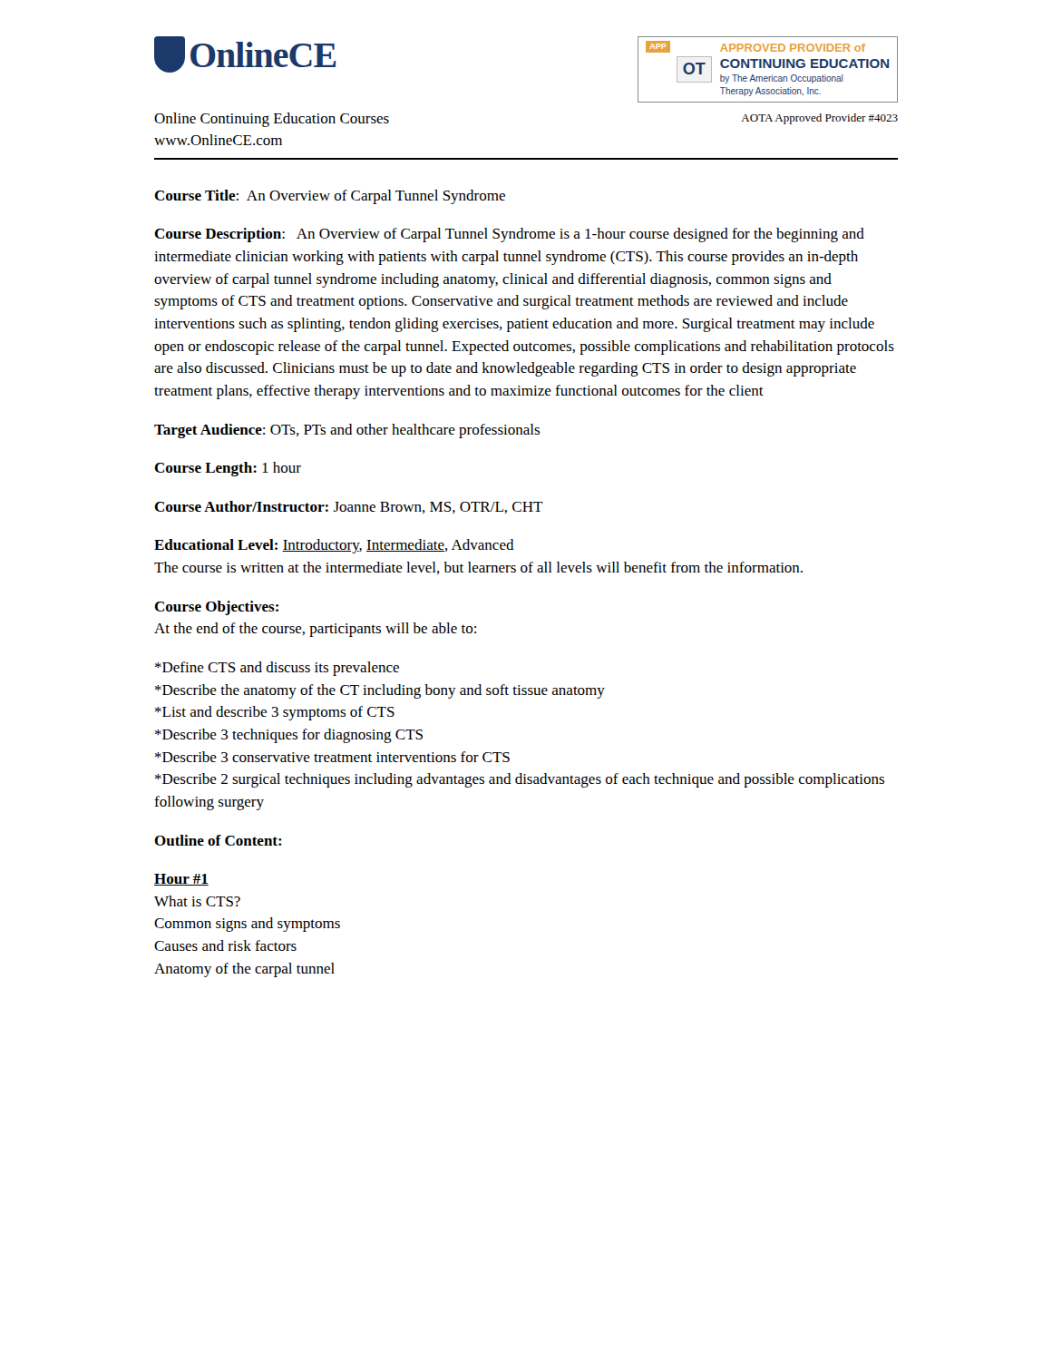OnlineCE
APP OT APPROVED PROVIDER of
CONTINUING EDUCATION
by The American Occupational
Therapy Association, Inc.
Online Continuing Education Courses
www.OnlineCE.com
AOTA Approved Provider #4023
Course Title: An Overview of Carpal Tunnel Syndrome
Course Description: An Overview of Carpal Tunnel Syndrome is a 1-hour course designed for the beginning and intermediate clinician working with patients with carpal tunnel syndrome (CTS). This course provides an in-depth overview of carpal tunnel syndrome including anatomy, clinical and differential diagnosis, common signs and symptoms of CTS and treatment options. Conservative and surgical treatment methods are reviewed and include interventions such as splinting, tendon gliding exercises, patient education and more. Surgical treatment may include open or endoscopic release of the carpal tunnel. Expected outcomes, possible complications and rehabilitation protocols are also discussed. Clinicians must be up to date and knowledgeable regarding CTS in order to design appropriate treatment plans, effective therapy interventions and to maximize functional outcomes for the client
Target Audience: OTs, PTs and other healthcare professionals
Course Length: 1 hour
Course Author/Instructor: Joanne Brown, MS, OTR/L, CHT
Educational Level: Introductory, Intermediate, Advanced
The course is written at the intermediate level, but learners of all levels will benefit from the information.
Course Objectives:
At the end of the course, participants will be able to:
*Define CTS and discuss its prevalence
*Describe the anatomy of the CT including bony and soft tissue anatomy
*List and describe 3 symptoms of CTS
*Describe 3 techniques for diagnosing CTS
*Describe 3 conservative treatment interventions for CTS
*Describe 2 surgical techniques including advantages and disadvantages of each technique and possible complications following surgery
Outline of Content:
Hour #1
What is CTS?
Common signs and symptoms
Causes and risk factors
Anatomy of the carpal tunnel